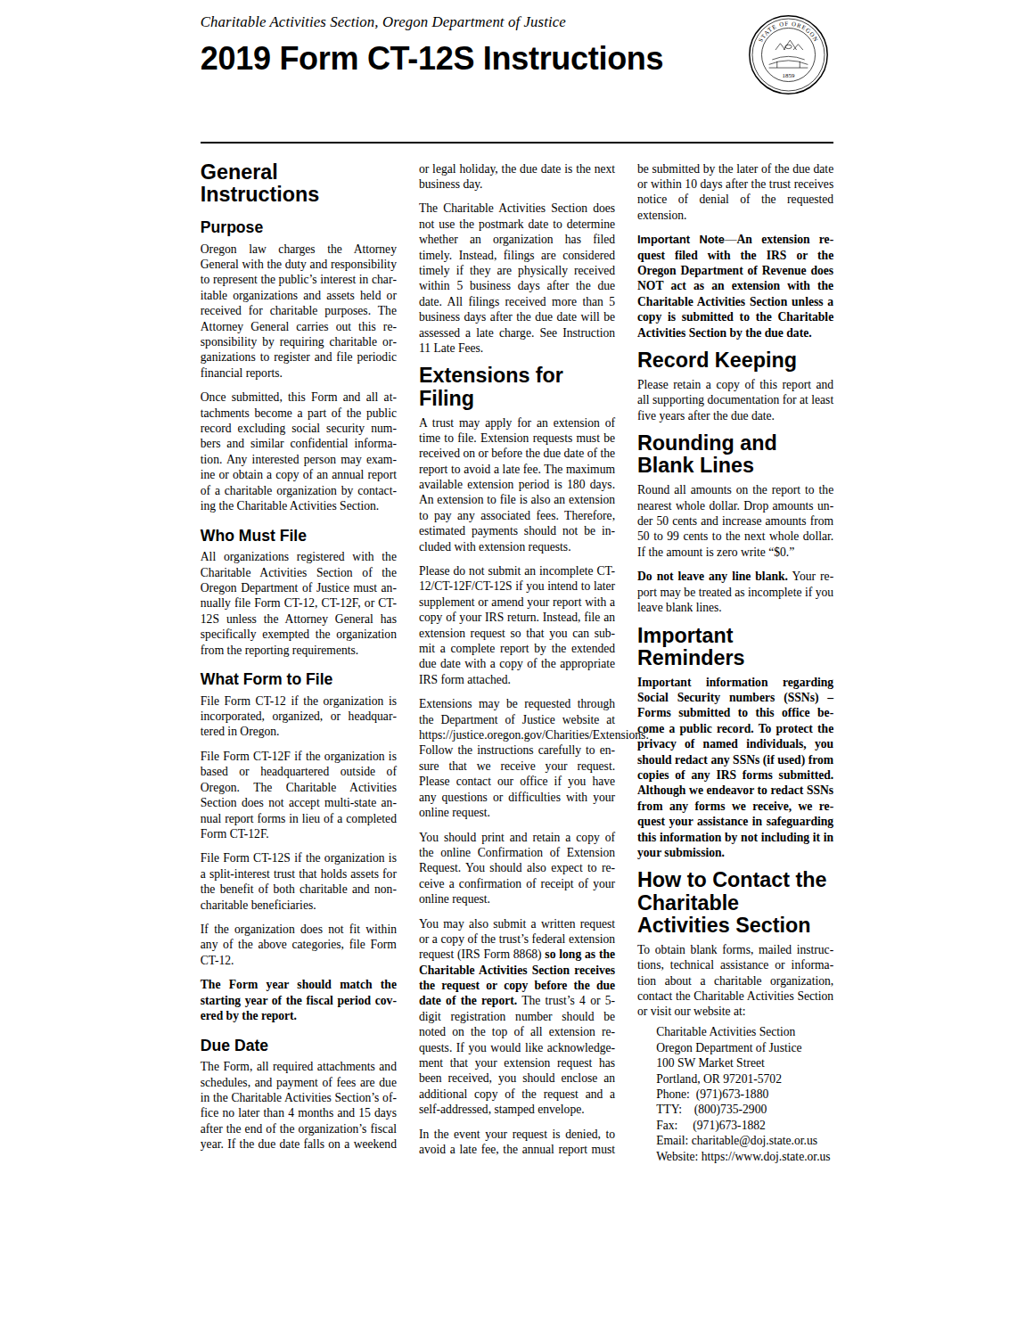STATE OF OREGON 1859
Charitable Activities Section, Oregon Department of Justice
2019 Form CT-12S Instructions
General Instructions
Purpose
Oregon law charges the Attorney General with the duty and responsibility to represent the public’s interest in charitable organizations and assets held or received for charitable purposes. The Attorney General carries out this responsibility by requiring charitable organizations to register and file periodic financial reports.
Once submitted, this Form and all attachments become a part of the public record excluding social security numbers and similar confidential information. Any interested person may examine or obtain a copy of an annual report of a charitable organization by contacting the Charitable Activities Section.
Who Must File
All organizations registered with the Charitable Activities Section of the Oregon Department of Justice must annually file Form CT-12, CT-12F, or CT-12S unless the Attorney General has specifically exempted the organization from the reporting requirements.
What Form to File
File Form CT-12 if the organization is incorporated, organized, or headquartered in Oregon.
File Form CT-12F if the organization is based or headquartered outside of Oregon. The Charitable Activities Section does not accept multi-state annual report forms in lieu of a completed Form CT-12F.
File Form CT-12S if the organization is a split-interest trust that holds assets for the benefit of both charitable and non-charitable beneficiaries.
If the organization does not fit within any of the above categories, file Form CT-12.
The Form year should match the starting year of the fiscal period covered by the report.
Due Date
The Form, all required attachments and schedules, and payment of fees are due in the Charitable Activities Section’s office no later than 4 months and 15 days after the end of the organization’s fiscal year. If the due date falls on a weekend or legal holiday, the due date is the next business day.
The Charitable Activities Section does not use the postmark date to determine whether an organization has filed timely. Instead, filings are considered timely if they are physically received within 5 business days after the due date. All filings received more than 5 business days after the due date will be assessed a late charge. See Instruction 11 Late Fees.
Extensions for Filing
A trust may apply for an extension of time to file. Extension requests must be received on or before the due date of the report to avoid a late fee. The maximum available extension period is 180 days. An extension to file is also an extension to pay any associated fees. Therefore, estimated payments should not be included with extension requests.
Please do not submit an incomplete CT-12/CT-12F/CT-12S if you intend to later supplement or amend your report with a copy of your IRS return. Instead, file an extension request so that you can submit a complete report by the extended due date with a copy of the appropriate IRS form attached.
Extensions may be requested through the Department of Justice website at https://justice.oregon.gov/Charities/Extensions. Follow the instructions carefully to ensure that we receive your request. Please contact our office if you have any questions or difficulties with your online request.
You should print and retain a copy of the online Confirmation of Extension Request. You should also expect to receive a confirmation of receipt of your online request.
You may also submit a written request or a copy of the trust’s federal extension request (IRS Form 8868) so long as the Charitable Activities Section receives the request or copy before the due date of the report. The trust’s 4 or 5-digit registration number should be noted on the top of all extension requests. If you would like acknowledgement that your extension request has been received, you should enclose an additional copy of the request and a self-addressed, stamped envelope.
In the event your request is denied, to avoid a late fee, the annual report must be submitted by the later of the due date or within 10 days after the trust receives notice of denial of the requested extension.
Important Note—An extension request filed with the IRS or the Oregon Department of Revenue does NOT act as an extension with the Charitable Activities Section unless a copy is submitted to the Charitable Activities Section by the due date.
Record Keeping
Please retain a copy of this report and all supporting documentation for at least five years after the due date.
Rounding and Blank Lines
Round all amounts on the report to the nearest whole dollar. Drop amounts under 50 cents and increase amounts from 50 to 99 cents to the next whole dollar. If the amount is zero write “$0.”
Do not leave any line blank. Your report may be treated as incomplete if you leave blank lines.
Important Reminders
Important information regarding Social Security numbers (SSNs) – Forms submitted to this office become a public record. To protect the privacy of named individuals, you should redact any SSNs (if used) from copies of any IRS forms submitted. Although we endeavor to redact SSNs from any forms we receive, we request your assistance in safeguarding this information by not including it in your submission.
How to Contact the Charitable Activities Section
To obtain blank forms, mailed instructions, technical assistance or information about a charitable organization, contact the Charitable Activities Section or visit our website at:
Charitable Activities Section
Oregon Department of Justice
100 SW Market Street
Portland, OR 97201-5702
Phone: (971)673-1880
TTY: (800)735-2900
Fax: (971)673-1882
Email: charitable@doj.state.or.us
Website: https://www.doj.state.or.us